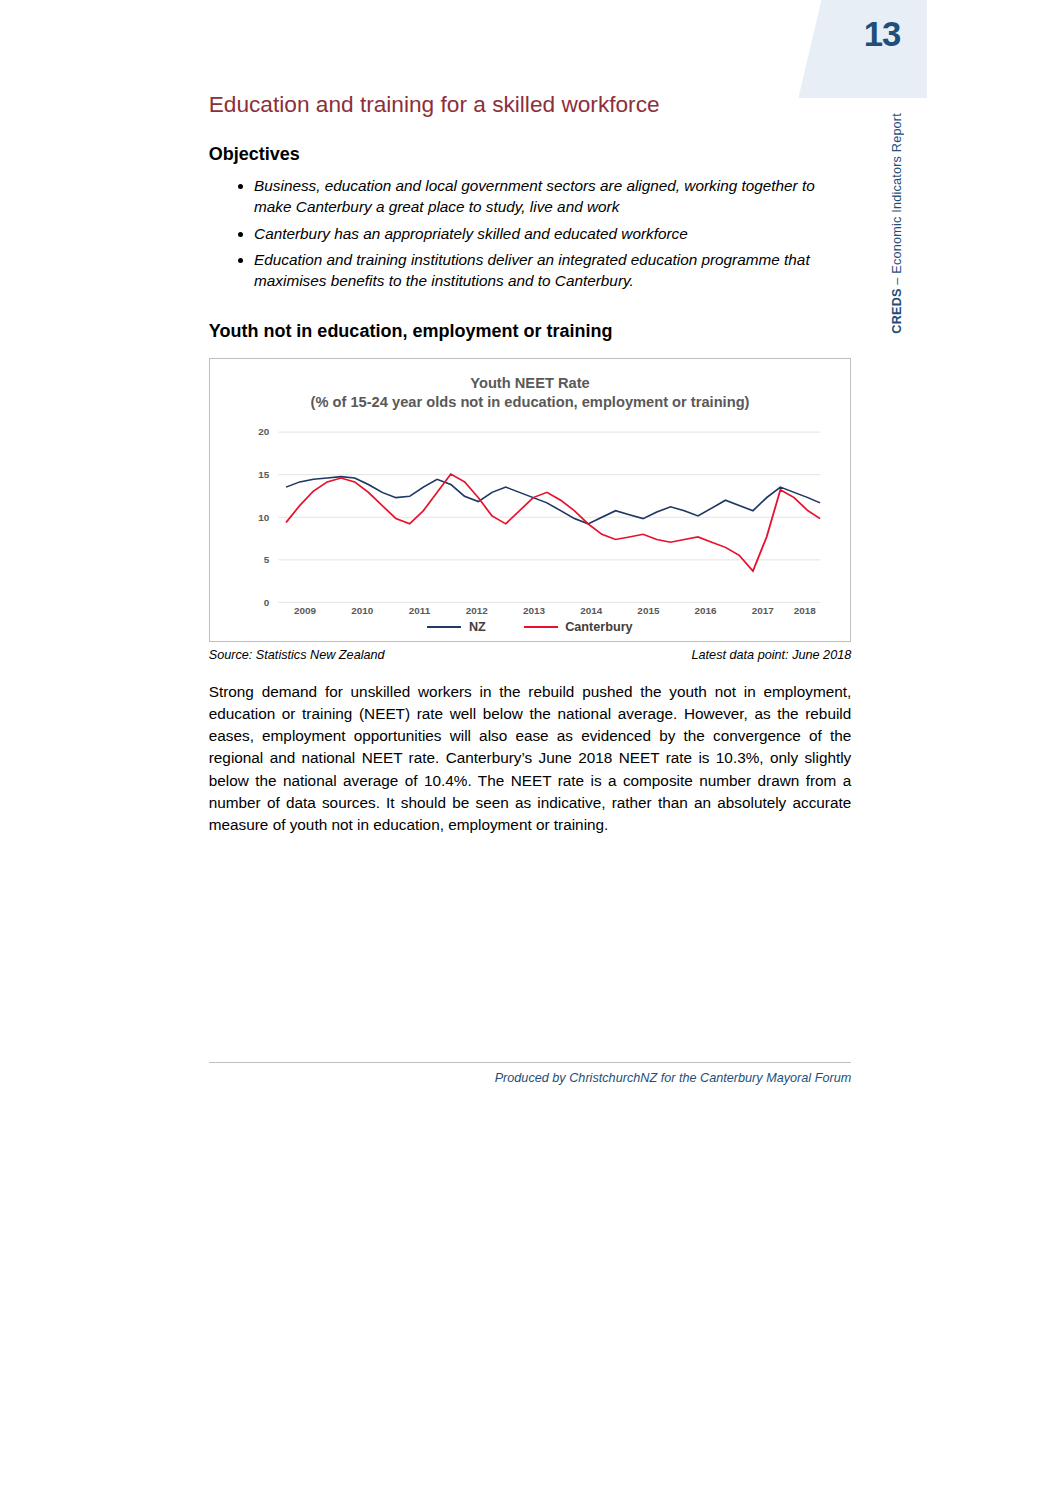13
CREDS – Economic Indicators Report
Education and training for a skilled workforce
Objectives
Business, education and local government sectors are aligned, working together to make Canterbury a great place to study, live and work
Canterbury has an appropriately skilled and educated workforce
Education and training institutions deliver an integrated education programme that maximises benefits to the institutions and to Canterbury.
Youth not in education, employment or training
Youth NEET Rate
(% of 15-24 year olds not in education, employment or training)
20 15 10 5 0 2009 2010 2011 2012 2013 2014 2015 2016 2017 2018
NZ Canterbury
Source: Statistics New Zealand Latest data point: June 2018
Strong demand for unskilled workers in the rebuild pushed the youth not in employment, education or training (NEET) rate well below the national average. However, as the rebuild eases, employment opportunities will also ease as evidenced by the convergence of the regional and national NEET rate. Canterbury’s June 2018 NEET rate is 10.3%, only slightly below the national average of 10.4%. The NEET rate is a composite number drawn from a number of data sources. It should be seen as indicative, rather than an absolutely accurate measure of youth not in education, employment or training.
Produced by ChristchurchNZ for the Canterbury Mayoral Forum